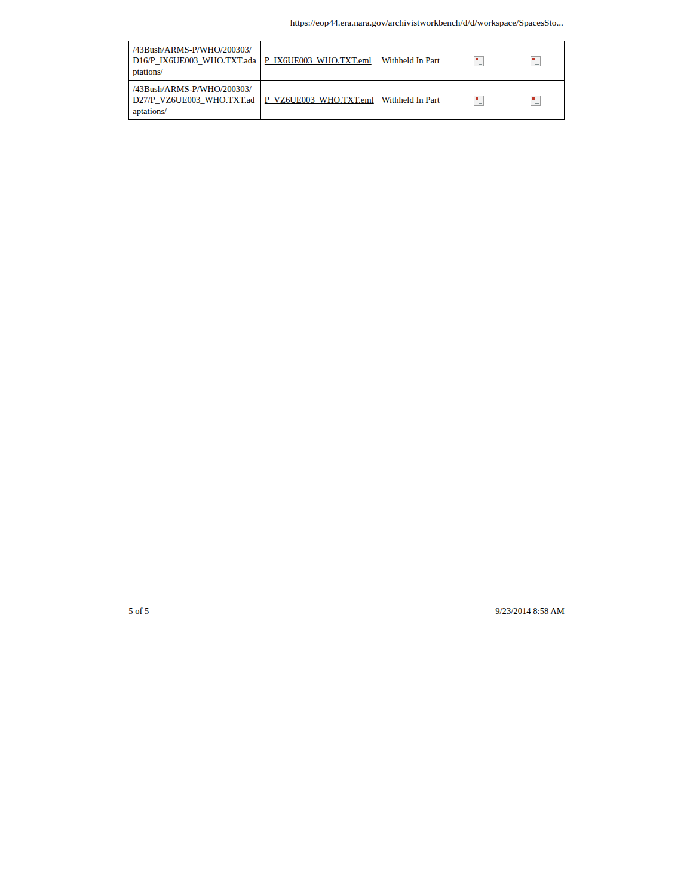https://eop44.era.nara.gov/archivistworkbench/d/d/workspace/SpacesSto...
| /43Bush/ARMS-P/WHO/200303/D16/P_IX6UE003_WHO.TXT.adaptations/ | P_IX6UE003_WHO.TXT.eml | Withheld In Part | | |
| /43Bush/ARMS-P/WHO/200303/D27/P_VZ6UE003_WHO.TXT.adaptations/ | P_VZ6UE003_WHO.TXT.eml | Withheld In Part | | |
5 of 5
9/23/2014 8:58 AM